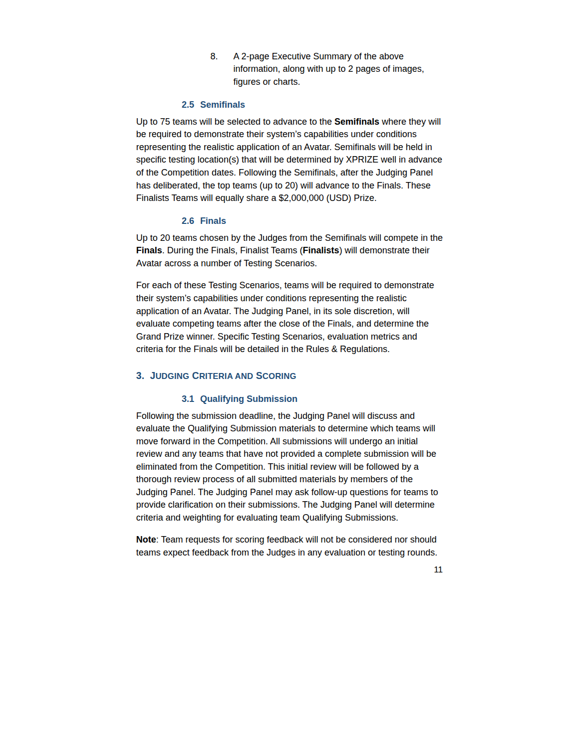8. A 2-page Executive Summary of the above information, along with up to 2 pages of images, figures or charts.
2.5 Semifinals
Up to 75 teams will be selected to advance to the Semifinals where they will be required to demonstrate their system’s capabilities under conditions representing the realistic application of an Avatar. Semifinals will be held in specific testing location(s) that will be determined by XPRIZE well in advance of the Competition dates. Following the Semifinals, after the Judging Panel has deliberated, the top teams (up to 20) will advance to the Finals. These Finalists Teams will equally share a $2,000,000 (USD) Prize.
2.6 Finals
Up to 20 teams chosen by the Judges from the Semifinals will compete in the Finals. During the Finals, Finalist Teams (Finalists) will demonstrate their Avatar across a number of Testing Scenarios.
For each of these Testing Scenarios, teams will be required to demonstrate their system’s capabilities under conditions representing the realistic application of an Avatar. The Judging Panel, in its sole discretion, will evaluate competing teams after the close of the Finals, and determine the Grand Prize winner. Specific Testing Scenarios, evaluation metrics and criteria for the Finals will be detailed in the Rules & Regulations.
3. JUDGING CRITERIA AND SCORING
3.1 Qualifying Submission
Following the submission deadline, the Judging Panel will discuss and evaluate the Qualifying Submission materials to determine which teams will move forward in the Competition. All submissions will undergo an initial review and any teams that have not provided a complete submission will be eliminated from the Competition. This initial review will be followed by a thorough review process of all submitted materials by members of the Judging Panel. The Judging Panel may ask follow-up questions for teams to provide clarification on their submissions. The Judging Panel will determine criteria and weighting for evaluating team Qualifying Submissions.
Note: Team requests for scoring feedback will not be considered nor should teams expect feedback from the Judges in any evaluation or testing rounds.
11